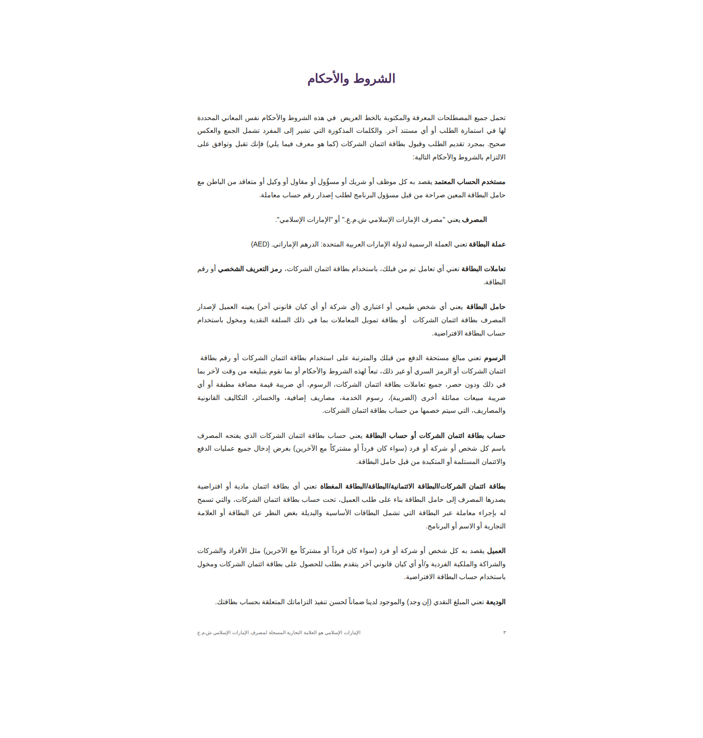الشروط والأحكام
تحمل جميع المصطلحات المعرفة والمكتوبة بالخط العريض في هذه الشروط والأحكام نفس المعاني المحددة لها في استمارة الطلب أو أي مستند آخر. والكلمات المذكورة التي تشير إلى المفرد تشمل الجمع والعكس صحيح. بمجرد تقديم الطلب وقبول بطاقة ائتمان الشركات (كما هو معرف فيما يلي) فإنك تقبل وتوافق على الالتزام بالشروط والأحكام التالية:
مستخدم الحساب المعتمد يقصد به كل موظف أو شريك أو مسؤُول أو مقاول أو وكيل أو متعاقد من الباطن مع حامل البطاقة المعين صراحة من قبل مسؤول البرنامج لطلب إصدار رقم حساب معاملة.
المصرف يعني "مصرف الإمارات الإسلامي ش.م.ع." أو "الإمارات الإسلامي".
عملة البطاقة تعني العملة الرسمية لدولة الإمارات العربية المتحدة: الدرهم الإماراتي. (AED)
تعاملات البطاقة تعني أي تعامل تم من قبلك، باستخدام بطاقة ائتمان الشركات، رمز التعريف الشخصي أو رقم البطاقة.
حامل البطاقة يعني أي شخص طبيعي أو اعتباري (أي شركة أو أي كيان قانوني آخر) يعينه العميل لإصدار المصرف بطاقة ائتمان الشركات أو بطاقة تمويل المعاملات بما في ذلك السلفة النقدية ومخول باستخدام حساب البطاقة الافتراضية.
الرسوم تعني مبالغ مستحقة الدفع من قبلك والمترتبة على استخدام بطاقة ائتمان الشركات أو رقم بطاقة ائتمان الشركات أو الرمز السري أو غير ذلك، تبعاً لهذه الشروط والأحكام أو بما نقوم بتبليغه من وقت لآخر بما في ذلك ودون حصر، جميع تعاملات بطاقة ائتمان الشركات، الرسوم، أي ضريبة قيمة مضافة مطبقة أو أي ضريبة مبيعات مماثلة أخرى (الضريبة)، رسوم الخدمة، مصاريف إضافية، والخسائر، التكاليف القانونية والمصاريف، التي سيتم خصمها من حساب بطاقة ائتمان الشركات.
حساب بطاقة ائتمان الشركات أو حساب البطاقة يعني حساب بطاقة ائتمان الشركات الذي يفتحه المصرف باسم كل شخص أو شركة أو فرد (سواء كان فرداً أو مشتركاً مع الآخرين) بغرض إدخال جميع عمليات الدفع والائتمان المستلمة أو المتكبدة من قبل حامل البطاقة.
بطاقة ائتمان الشركات/البطاقة الائتمانية/البطاقة/البطاقة المغطاة تعني أي بطاقة ائتمان مادية أو افتراضية يصدرها المصرف إلى حامل البطاقة بناء على طلب العميل، تحت حساب بطاقة ائتمان الشركات، والتي تسمح له بإجراء معاملة عبر البطاقة التي تشمل البطاقات الأساسية والبديلة بغض النظر عن البطاقة أو العلامة التجارية أو الاسم أو البرنامج.
العميل يقصد به كل شخص أو شركة أو فرد (سواء كان فرداً أو مشتركاً مع الآخرين) مثل الأفراد والشركات والشراكة والملكية الفردية و/أو أي كيان قانوني آخر يتقدم بطلب للحصول على بطاقة ائتمان الشركات ومخول باستخدام حساب البطاقة الافتراضية.
الوديعة تعني المبلغ النقدي (إن وجد) والموجود لدينا ضماناً لحسن تنفيذ التزاماتك المتعلقة بحساب بطاقتك.
٣ الإمارات الإسلامي هو العلامة التجارية المسجلة لمصرف الإمارات الإسلامي ش.م.ع